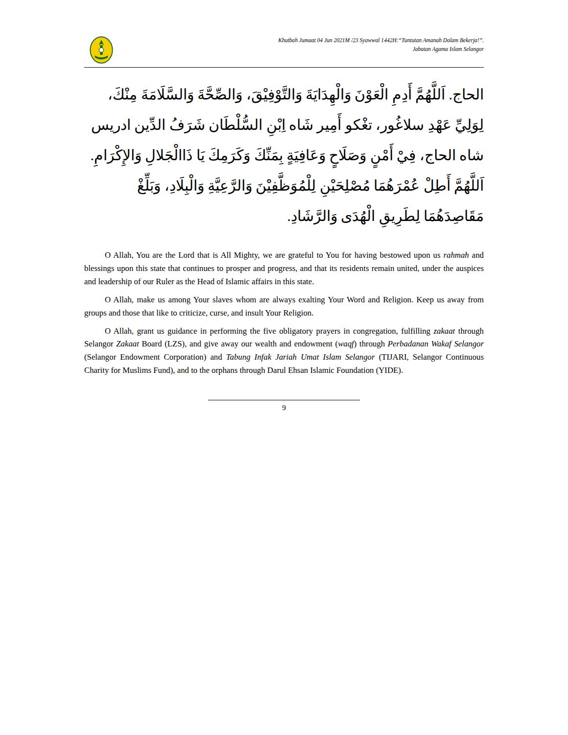Khutbah Jumaat 04 Jun 2021M /23 Syawwal 1442H:“Tuntutan Amanah Dalam Bekerja!”.
Jabatan Agama Islam Selangor
الحاج. اَللَّهُمَّ أَدِمِ الْعَوْنَ وَالْهِدَايَةَ وَالتَّوْفِيْقَ، وَالصِّحَّةَ وَالسَّلَامَةَ مِنْكَ، لِوَلِيِّ عَهْدِ سلاغُور، تغْكو أَمِير شَاه اِبْنِ السُّلْطَان شَرَفُ الدِّين ادريس شاه الحاج، فِيْ أَمْنٍ وَصَلَاحٍ وَعَافِيَةٍ بِمَنِّكَ وَكَرَمِكَ يَا ذَاالْجَلالِ وَالإِكْرَامِ. اَللَّهُمَّ أَطِلْ عُمْرَهُمَا مُصْلِحَيْنِ لِلْمُوَظَّفِيْنَ وَالرَّعِيَّةِ وَالْبِلَادِ، وَبَلِّغْ مَقَاصِدَهُمَا لِطَرِيقِ الْهُدَى وَالرَّشَادِ.
O Allah, You are the Lord that is All Mighty, we are grateful to You for having bestowed upon us rahmah and blessings upon this state that continues to prosper and progress, and that its residents remain united, under the auspices and leadership of our Ruler as the Head of Islamic affairs in this state.
O Allah, make us among Your slaves whom are always exalting Your Word and Religion. Keep us away from groups and those that like to criticize, curse, and insult Your Religion.
O Allah, grant us guidance in performing the five obligatory prayers in congregation, fulfilling zakaat through Selangor Zakaat Board (LZS), and give away our wealth and endowment (waqf) through Perbadanan Wakaf Selangor (Selangor Endowment Corporation) and Tabung Infak Jariah Umat Islam Selangor (TIJARI, Selangor Continuous Charity for Muslims Fund), and to the orphans through Darul Ehsan Islamic Foundation (YIDE).
9